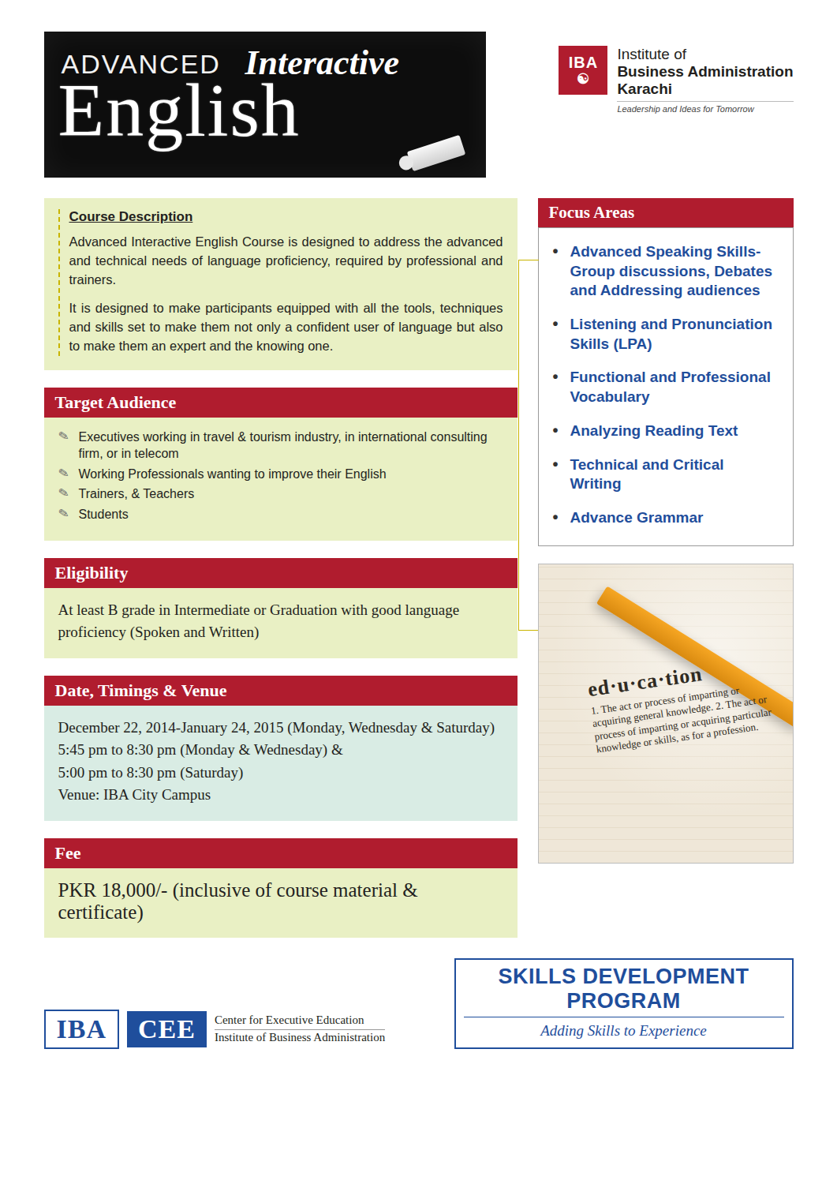ADVANCED Interactive English
IBA ☯
Institute of
Business Administration
Karachi
Leadership and Ideas for Tomorrow
Course Description
Advanced Interactive English Course is designed to address the advanced and technical needs of language proficiency, required by professional and trainers.
It is designed to make participants equipped with all the tools, techniques and skills set to make them not only a confident user of language but also to make them an expert and the knowing one.
Target Audience
Executives working in travel & tourism industry, in international consulting firm, or in telecom
Working Professionals wanting to improve their English
Trainers, & Teachers
Students
Eligibility
At least B grade in Intermediate or Graduation with good language proficiency (Spoken and Written)
Date, Timings & Venue
December 22, 2014-January 24, 2015 (Monday, Wednesday & Saturday)
5:45 pm to 8:30 pm (Monday & Wednesday) &
5:00 pm to 8:30 pm (Saturday)
Venue: IBA City Campus
Fee
PKR 18,000/- (inclusive of course material & certificate)
Focus Areas
Advanced Speaking Skills- Group discussions, Debates and Addressing audiences
Listening and Pronunciation Skills (LPA)
Functional and Professional Vocabulary
Analyzing Reading Text
Technical and Critical Writing
Advance Grammar
ed·u·ca·tion 1. The act or process of imparting or acquiring general knowledge. 2. The act or process of imparting or acquiring particular knowledge or skills, as for a profession.
IBA CEE
Center for Executive Education
Institute of Business Administration
SKILLS DEVELOPMENT PROGRAM
Adding Skills to Experience